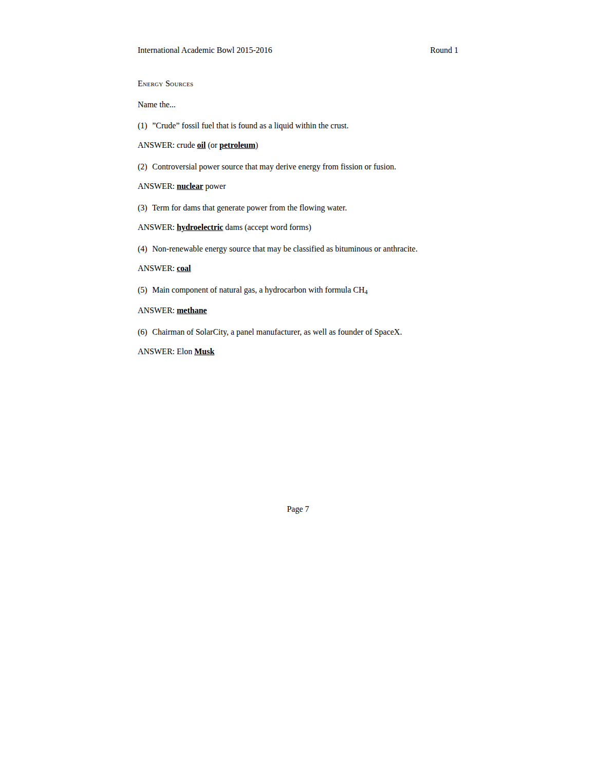International Academic Bowl 2015-2016 Round 1
Energy Sources
Name the...
(1) ”Crude” fossil fuel that is found as a liquid within the crust.
ANSWER: crude oil (or petroleum)
(2) Controversial power source that may derive energy from fission or fusion.
ANSWER: nuclear power
(3) Term for dams that generate power from the flowing water.
ANSWER: hydroelectric dams (accept word forms)
(4) Non-renewable energy source that may be classified as bituminous or anthracite.
ANSWER: coal
(5) Main component of natural gas, a hydrocarbon with formula CH4
ANSWER: methane
(6) Chairman of SolarCity, a panel manufacturer, as well as founder of SpaceX.
ANSWER: Elon Musk
Page 7